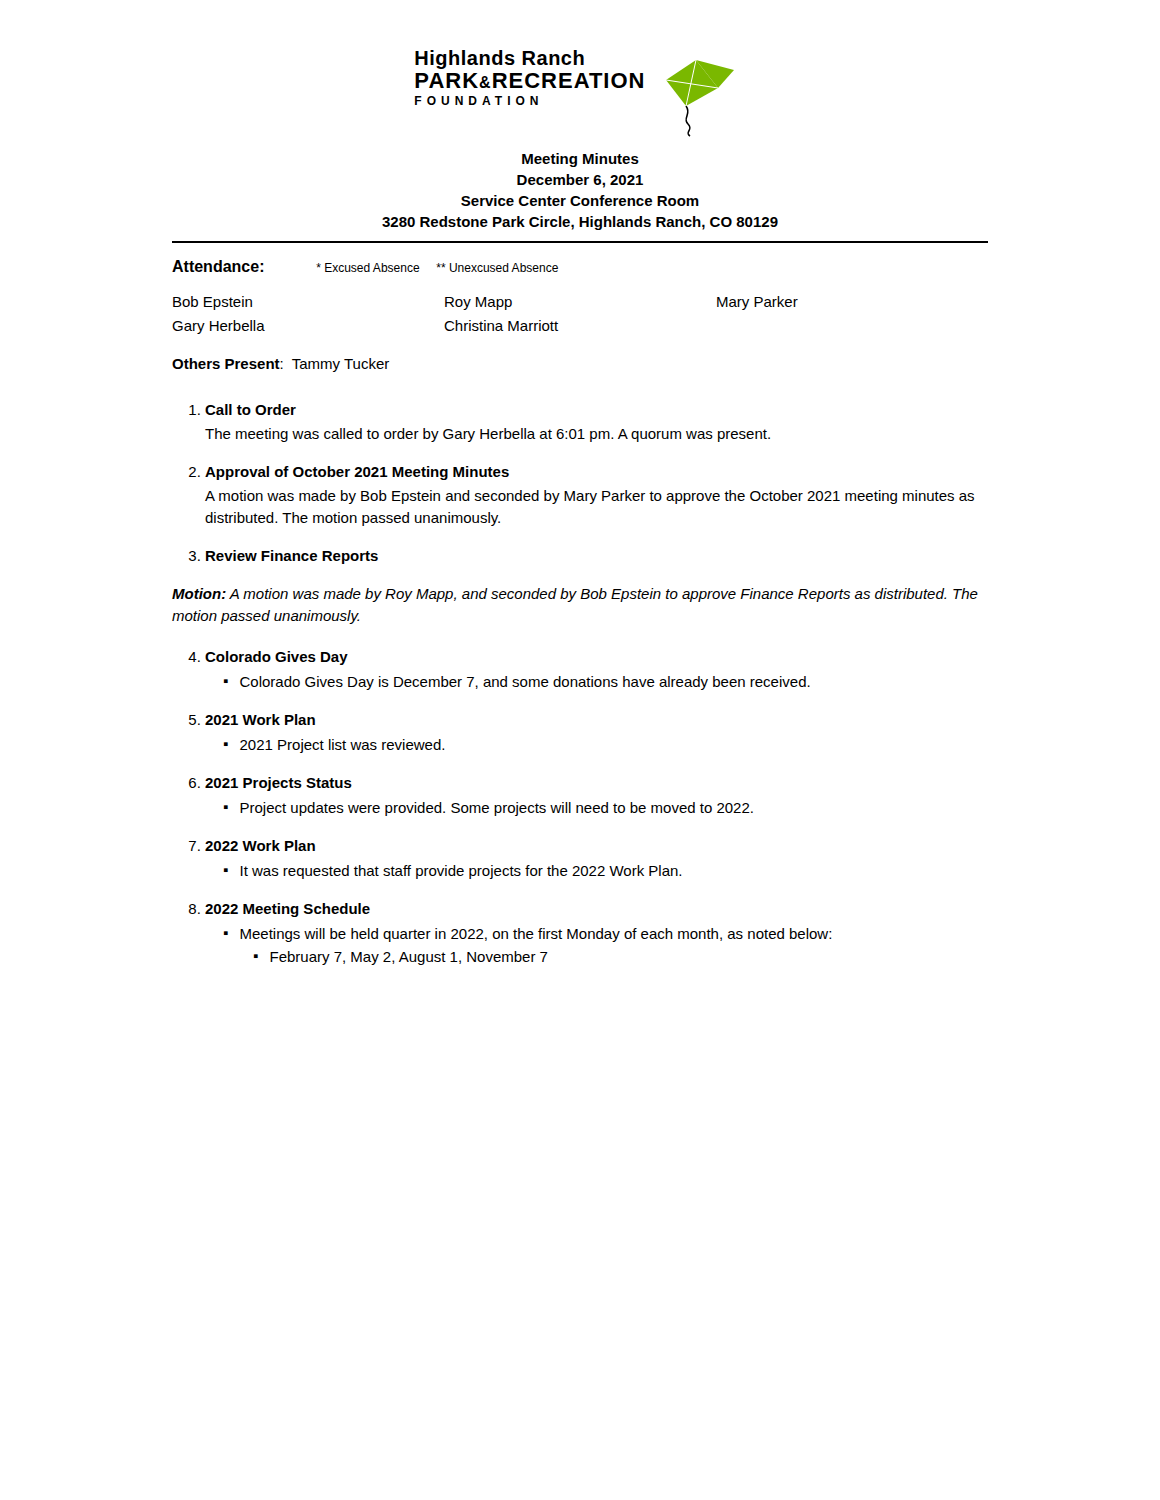Highlands Ranch
PARK&RECREATION
FOUNDATION
Meeting Minutes
December 6, 2021
Service Center Conference Room
3280 Redstone Park Circle, Highlands Ranch, CO 80129
Attendance: * Excused Absence ** Unexcused Absence
| Bob Epstein | Roy Mapp | Mary Parker |
| Gary Herbella | Christina Marriott | |
Others Present: Tammy Tucker
Call to Order
The meeting was called to order by Gary Herbella at 6:01 pm. A quorum was present.
Approval of October 2021 Meeting Minutes
A motion was made by Bob Epstein and seconded by Mary Parker to approve the October 2021 meeting minutes as distributed. The motion passed unanimously.
Review Finance Reports
Motion: A motion was made by Roy Mapp, and seconded by Bob Epstein to approve Finance Reports as distributed. The motion passed unanimously.
Colorado Gives Day
Colorado Gives Day is December 7, and some donations have already been received.
2021 Work Plan
2021 Project list was reviewed.
2021 Projects Status
Project updates were provided. Some projects will need to be moved to 2022.
2022 Work Plan
It was requested that staff provide projects for the 2022 Work Plan.
2022 Meeting Schedule
Meetings will be held quarter in 2022, on the first Monday of each month, as noted below:
February 7, May 2, August 1, November 7